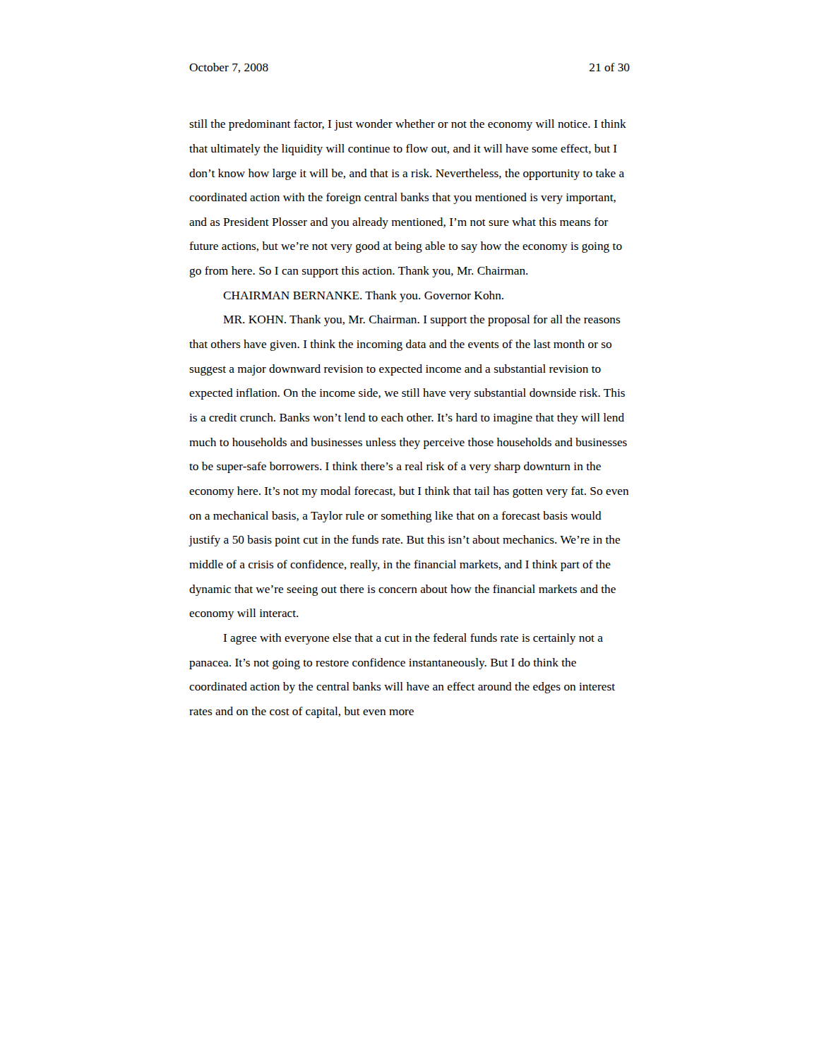October 7, 2008
21 of 30
still the predominant factor, I just wonder whether or not the economy will notice. I think that ultimately the liquidity will continue to flow out, and it will have some effect, but I don’t know how large it will be, and that is a risk. Nevertheless, the opportunity to take a coordinated action with the foreign central banks that you mentioned is very important, and as President Plosser and you already mentioned, I’m not sure what this means for future actions, but we’re not very good at being able to say how the economy is going to go from here. So I can support this action. Thank you, Mr. Chairman.
CHAIRMAN BERNANKE. Thank you. Governor Kohn.
MR. KOHN. Thank you, Mr. Chairman. I support the proposal for all the reasons that others have given. I think the incoming data and the events of the last month or so suggest a major downward revision to expected income and a substantial revision to expected inflation. On the income side, we still have very substantial downside risk. This is a credit crunch. Banks won’t lend to each other. It’s hard to imagine that they will lend much to households and businesses unless they perceive those households and businesses to be super-safe borrowers. I think there’s a real risk of a very sharp downturn in the economy here. It’s not my modal forecast, but I think that tail has gotten very fat. So even on a mechanical basis, a Taylor rule or something like that on a forecast basis would justify a 50 basis point cut in the funds rate. But this isn’t about mechanics. We’re in the middle of a crisis of confidence, really, in the financial markets, and I think part of the dynamic that we’re seeing out there is concern about how the financial markets and the economy will interact.
I agree with everyone else that a cut in the federal funds rate is certainly not a panacea. It’s not going to restore confidence instantaneously. But I do think the coordinated action by the central banks will have an effect around the edges on interest rates and on the cost of capital, but even more